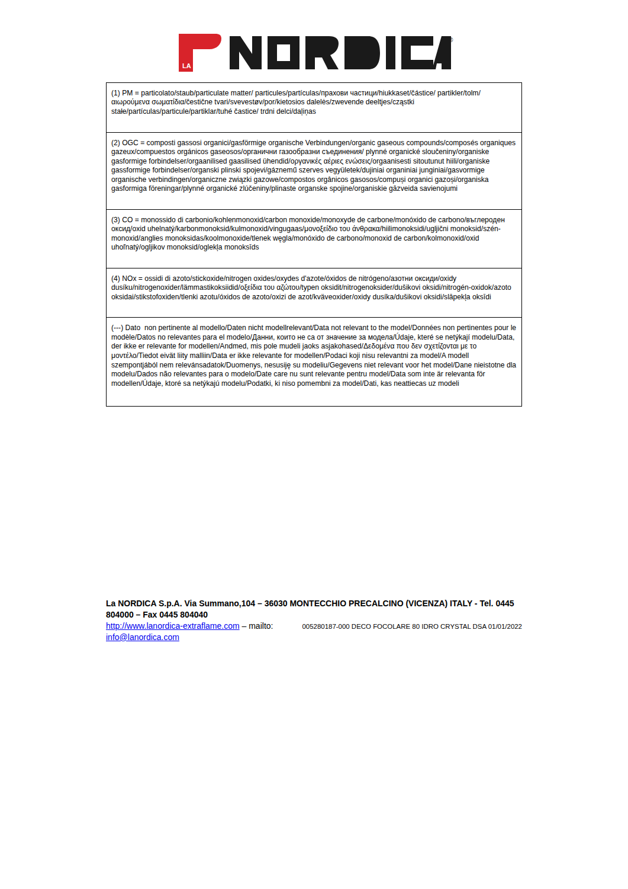LA ®
| (1) PM = particolato/staub/particulate matter/ particules/partículas/прахови частици/hiukkaset/částice/ partikler/tolm/ αιωρούμενα σωματίδια/čestične tvari/svevestøv/por/kietosios dalelės/zwevende deeltjes/cząstki stałe/partículas/particule/partiklar/tuhé častice/ trdni delci/daļiņas |
| (2) OGC = composti gassosi organici/gasförmige organische Verbindungen/organic gaseous compounds/composés organiques gazeux/compuestos orgánicos gaseosos/органични газообразни съединения/ plynné organické sloučeniny/organiske gasformige forbindelser/orgaanilised gaasilised ühendid/οργανικές αέριες ενώσεις/orgaanisesti sitoutunut hiili/organiske gassformige forbindelser/organski plinski spojevi/gáznemű szerves vegyületek/dujiniai organiniai junginiai/gasvormige organische verbindingen/organiczne związki gazowe/compostos orgânicos gasosos/compuși organici gazoși/organiska gasformiga föreningar/plynné organické zlúčeniny/plinaste organske spojine/organiskie gāzveida savienojumi |
| (3) CO = monossido di carbonio/kohlenmonoxid/carbon monoxide/monoxyde de carbone/monóxido de carbono/въглероден оксид/oxid uhelnatý/karbonmonoksid/kulmonoxid/vingugaas/μονοξείδιο του άνθρακα/hiilimonoksidi/ugljični monoksid/szén-monoxid/anglies monoksidas/koolmonoxide/tlenek węgla/monóxido de carbono/monoxid de carbon/kolmonoxid/oxid uhoľnatý/ogljikov monoksid/oglekļa monoksīds |
| (4) NOx = ossidi di azoto/stickoxide/nitrogen oxides/oxydes d'azote/óxidos de nitrógeno/азотни оксиди/oxidy dusíku/nitrogenoxider/lämmastikoksiidid/οξείδια του αζώτου/typen oksidit/nitrogenoksider/dušikovi oksidi/nitrogén-oxidok/azoto oksidai/stikstofoxiden/tlenki azotu/óxidos de azoto/oxizi de azot/kväveoxider/oxidy dusíka/dušikovi oksidi/slāpekļa oksīdi |
| (---) Dato non pertinente al modello/Daten nicht modellrelevant/Data not relevant to the model/Données non pertinentes pour le modèle/Datos no relevantes para el modelo/Данни, които не са от значение за модела/Údaje, které se netýkají modelu/Data, der ikke er relevante for modellen/Andmed, mis pole mudeli jaoks asjakohased/Δεδομένα που δεν σχετίζονται με το μοντέλο/Tiedot eivät liity malliin/Data er ikke relevante for modellen/Podaci koji nisu relevantni za model/A modell szempontjából nem relevánsadatok/Duomenys, nesusiję su modeliu/Gegevens niet relevant voor het model/Dane nieistotne dla modelu/Dados não relevantes para o modelo/Date care nu sunt relevante pentru model/Data som inte är relevanta för modellen/Údaje, ktoré sa netýkajú modelu/Podatki, ki niso pomembni za model/Dati, kas neattiecas uz modeli |
La NORDICA S.p.A. Via Summano,104 – 36030 MONTECCHIO PRECALCINO (VICENZA) ITALY - Tel. 0445 804000 – Fax 0445 804040
http://www.lanordica-extraflame.com – mailto: info@lanordica.com 005280187-000 DECO FOCOLARE 80 IDRO CRYSTAL DSA 01/01/2022